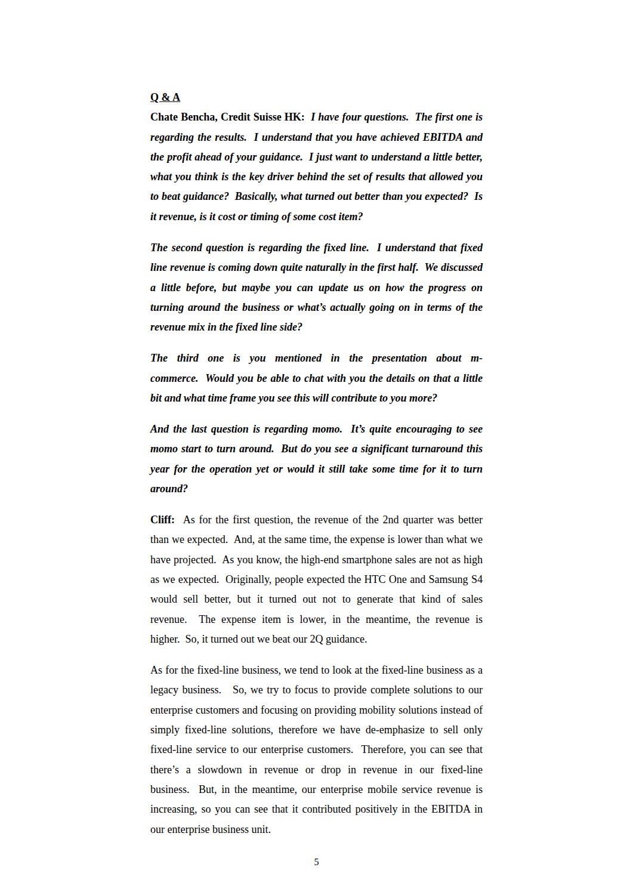Q & A
Chate Bencha, Credit Suisse HK: I have four questions. The first one is regarding the results. I understand that you have achieved EBITDA and the profit ahead of your guidance. I just want to understand a little better, what you think is the key driver behind the set of results that allowed you to beat guidance? Basically, what turned out better than you expected? Is it revenue, is it cost or timing of some cost item?
The second question is regarding the fixed line. I understand that fixed line revenue is coming down quite naturally in the first half. We discussed a little before, but maybe you can update us on how the progress on turning around the business or what’s actually going on in terms of the revenue mix in the fixed line side?
The third one is you mentioned in the presentation about m-commerce. Would you be able to chat with you the details on that a little bit and what time frame you see this will contribute to you more?
And the last question is regarding momo. It’s quite encouraging to see momo start to turn around. But do you see a significant turnaround this year for the operation yet or would it still take some time for it to turn around?
Cliff: As for the first question, the revenue of the 2nd quarter was better than we expected. And, at the same time, the expense is lower than what we have projected. As you know, the high-end smartphone sales are not as high as we expected. Originally, people expected the HTC One and Samsung S4 would sell better, but it turned out not to generate that kind of sales revenue. The expense item is lower, in the meantime, the revenue is higher. So, it turned out we beat our 2Q guidance.
As for the fixed-line business, we tend to look at the fixed-line business as a legacy business. So, we try to focus to provide complete solutions to our enterprise customers and focusing on providing mobility solutions instead of simply fixed-line solutions, therefore we have de-emphasize to sell only fixed-line service to our enterprise customers. Therefore, you can see that there’s a slowdown in revenue or drop in revenue in our fixed-line business. But, in the meantime, our enterprise mobile service revenue is increasing, so you can see that it contributed positively in the EBITDA in our enterprise business unit.
5